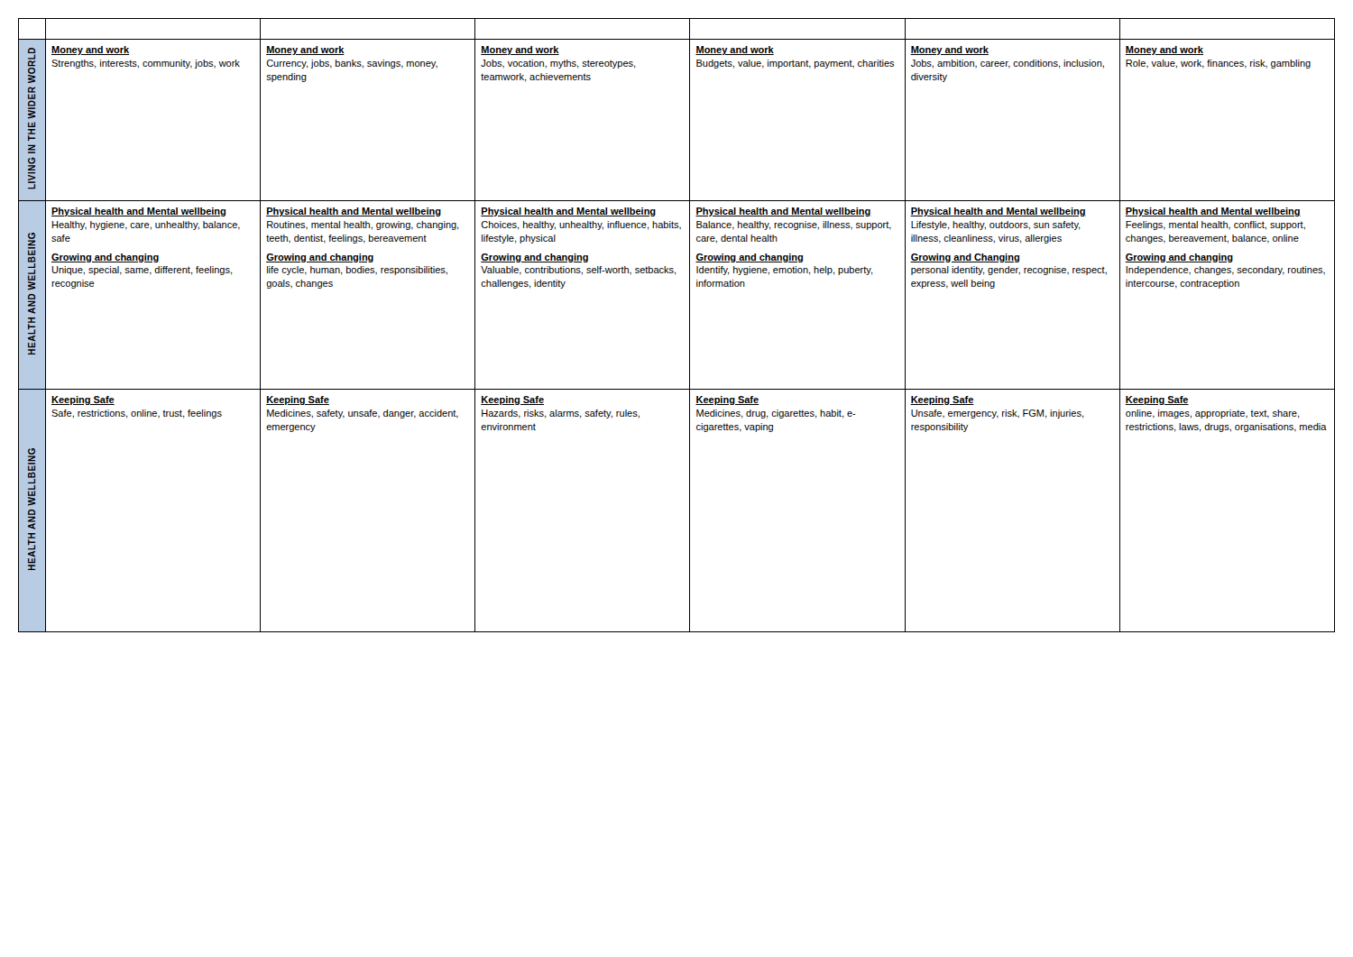| LIVING IN THE WIDER WORLD | Money and work Strengths, interests, community, jobs, work | Money and work Currency, jobs, banks, savings, money, spending | Money and work Jobs, vocation, myths, stereotypes, teamwork, achievements | Money and work Budgets, value, important, payment, charities | Money and work Jobs, ambition, career, conditions, inclusion, diversity | Money and work Role, value, work, finances, risk, gambling |
| HEALTH AND WELLBEING | Physical health and Mental wellbeing Healthy, hygiene, care, unhealthy, balance, safe Growing and changing Unique, special, same, different, feelings, recognise | Physical health and Mental wellbeing Routines, mental health, growing, changing, teeth, dentist, feelings, bereavement Growing and changing life cycle, human, bodies, responsibilities, goals, changes | Physical health and Mental wellbeing Choices, healthy, unhealthy, influence, habits, lifestyle, physical Growing and changing Valuable, contributions, self-worth, setbacks, challenges, identity | Physical health and Mental wellbeing Balance, healthy, recognise, illness, support, care, dental health Growing and changing Identify, hygiene, emotion, help, puberty, information | Physical health and Mental wellbeing Lifestyle, healthy, outdoors, sun safety, illness, cleanliness, virus, allergies Growing and Changing personal identity, gender, recognise, respect, express, well being | Physical health and Mental wellbeing Feelings, mental health, conflict, support, changes, bereavement, balance, online Growing and changing Independence, changes, secondary, routines, intercourse, contraception |
| HEALTH AND WELLBEING | Keeping Safe Safe, restrictions, online, trust, feelings | Keeping Safe Medicines, safety, unsafe, danger, accident, emergency | Keeping Safe Hazards, risks, alarms, safety, rules, environment | Keeping Safe Medicines, drug, cigarettes, habit, e-cigarettes, vaping | Keeping Safe Unsafe, emergency, risk, FGM, injuries, responsibility | Keeping Safe online, images, appropriate, text, share, restrictions, laws, drugs, organisations, media |